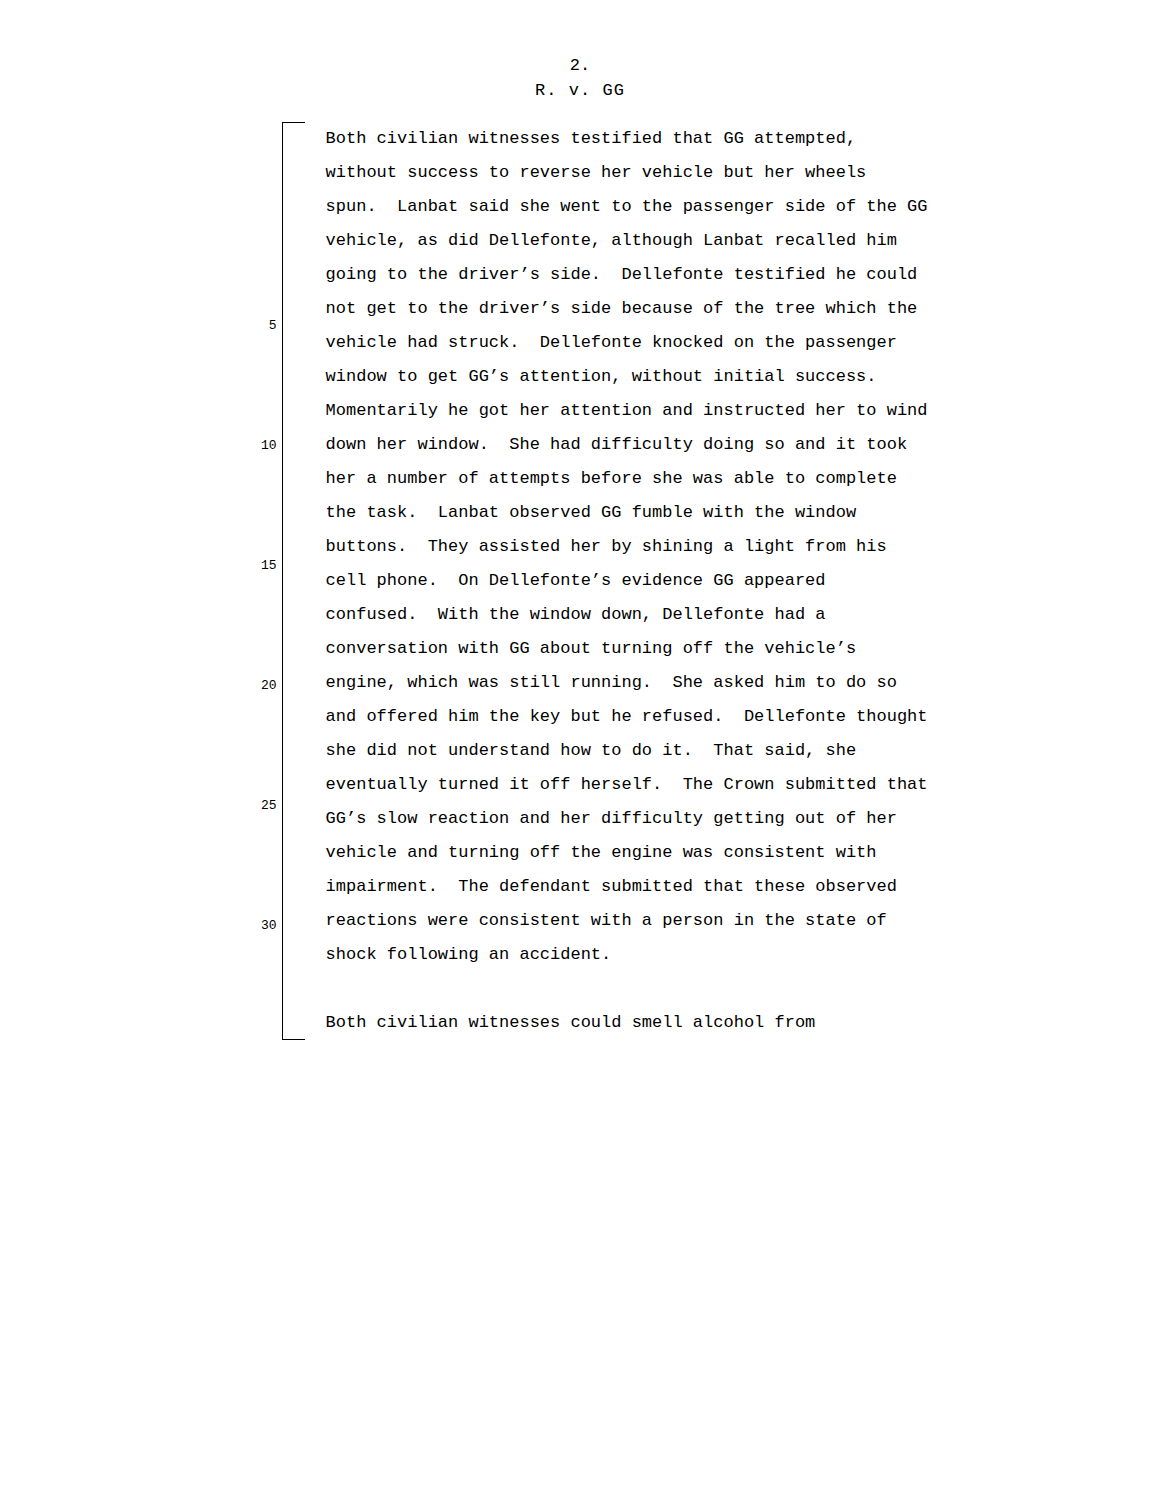2. R. v. GG
5 10 15 20 25 30
Both civilian witnesses testified that GG attempted, without success to reverse her vehicle but her wheels spun. Lanbat said she went to the passenger side of the GG vehicle, as did Dellefonte, although Lanbat recalled him going to the driver’s side. Dellefonte testified he could not get to the driver’s side because of the tree which the vehicle had struck. Dellefonte knocked on the passenger window to get GG’s attention, without initial success. Momentarily he got her attention and instructed her to wind down her window. She had difficulty doing so and it took her a number of attempts before she was able to complete the task. Lanbat observed GG fumble with the window buttons. They assisted her by shining a light from his cell phone. On Dellefonte’s evidence GG appeared confused. With the window down, Dellefonte had a conversation with GG about turning off the vehicle’s engine, which was still running. She asked him to do so and offered him the key but he refused. Dellefonte thought she did not understand how to do it. That said, she eventually turned it off herself. The Crown submitted that GG’s slow reaction and her difficulty getting out of her vehicle and turning off the engine was consistent with impairment. The defendant submitted that these observed reactions were consistent with a person in the state of shock following an accident.
Both civilian witnesses could smell alcohol from